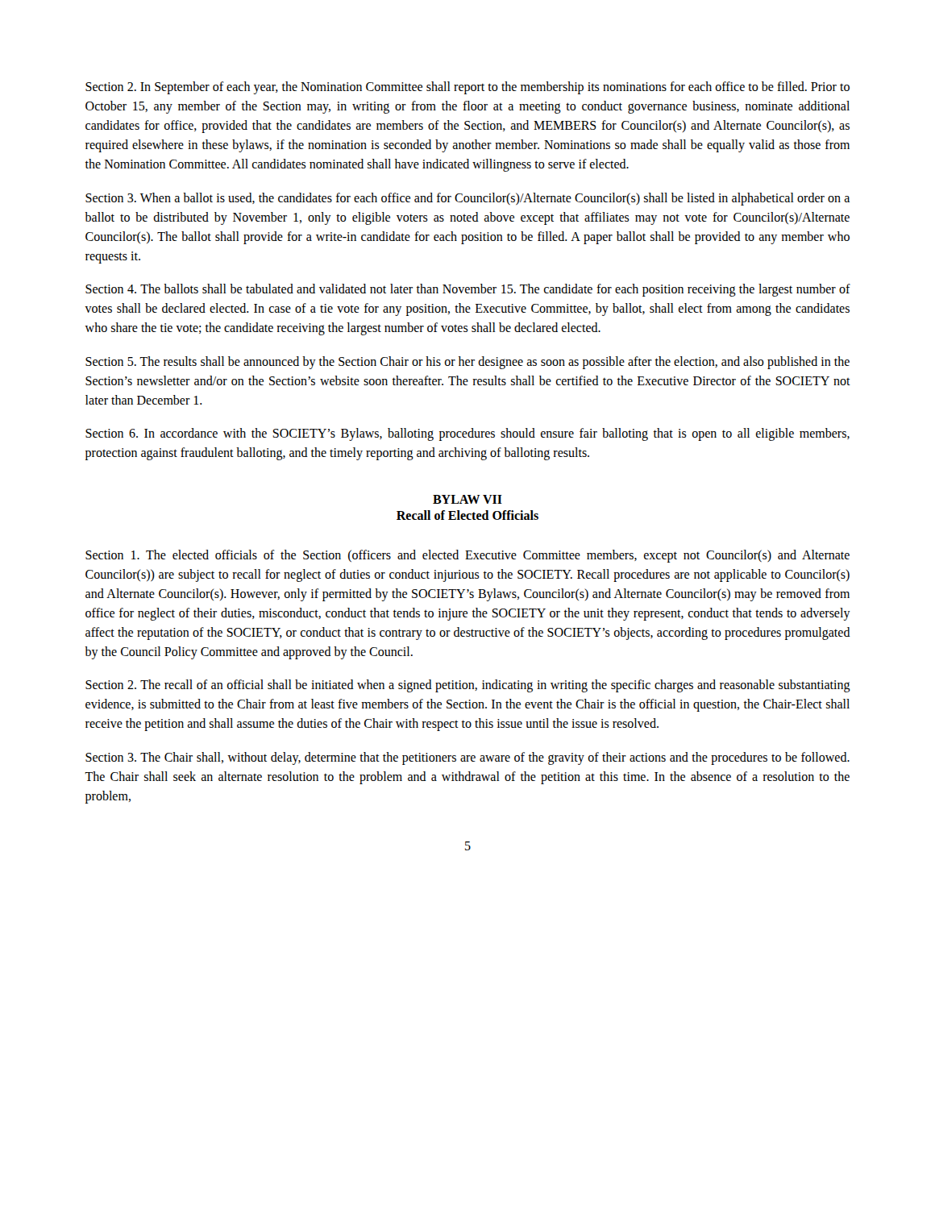Section 2. In September of each year, the Nomination Committee shall report to the membership its nominations for each office to be filled. Prior to October 15, any member of the Section may, in writing or from the floor at a meeting to conduct governance business, nominate additional candidates for office, provided that the candidates are members of the Section, and MEMBERS for Councilor(s) and Alternate Councilor(s), as required elsewhere in these bylaws, if the nomination is seconded by another member. Nominations so made shall be equally valid as those from the Nomination Committee. All candidates nominated shall have indicated willingness to serve if elected.
Section 3. When a ballot is used, the candidates for each office and for Councilor(s)/Alternate Councilor(s) shall be listed in alphabetical order on a ballot to be distributed by November 1, only to eligible voters as noted above except that affiliates may not vote for Councilor(s)/Alternate Councilor(s). The ballot shall provide for a write-in candidate for each position to be filled. A paper ballot shall be provided to any member who requests it.
Section 4. The ballots shall be tabulated and validated not later than November 15. The candidate for each position receiving the largest number of votes shall be declared elected. In case of a tie vote for any position, the Executive Committee, by ballot, shall elect from among the candidates who share the tie vote; the candidate receiving the largest number of votes shall be declared elected.
Section 5. The results shall be announced by the Section Chair or his or her designee as soon as possible after the election, and also published in the Section’s newsletter and/or on the Section’s website soon thereafter. The results shall be certified to the Executive Director of the SOCIETY not later than December 1.
Section 6. In accordance with the SOCIETY’s Bylaws, balloting procedures should ensure fair balloting that is open to all eligible members, protection against fraudulent balloting, and the timely reporting and archiving of balloting results.
BYLAW VIIRecall of Elected Officials
Section 1. The elected officials of the Section (officers and elected Executive Committee members, except not Councilor(s) and Alternate Councilor(s)) are subject to recall for neglect of duties or conduct injurious to the SOCIETY. Recall procedures are not applicable to Councilor(s) and Alternate Councilor(s). However, only if permitted by the SOCIETY’s Bylaws, Councilor(s) and Alternate Councilor(s) may be removed from office for neglect of their duties, misconduct, conduct that tends to injure the SOCIETY or the unit they represent, conduct that tends to adversely affect the reputation of the SOCIETY, or conduct that is contrary to or destructive of the SOCIETY’s objects, according to procedures promulgated by the Council Policy Committee and approved by the Council.
Section 2. The recall of an official shall be initiated when a signed petition, indicating in writing the specific charges and reasonable substantiating evidence, is submitted to the Chair from at least five members of the Section. In the event the Chair is the official in question, the Chair-Elect shall receive the petition and shall assume the duties of the Chair with respect to this issue until the issue is resolved.
Section 3. The Chair shall, without delay, determine that the petitioners are aware of the gravity of their actions and the procedures to be followed. The Chair shall seek an alternate resolution to the problem and a withdrawal of the petition at this time. In the absence of a resolution to the problem,
5